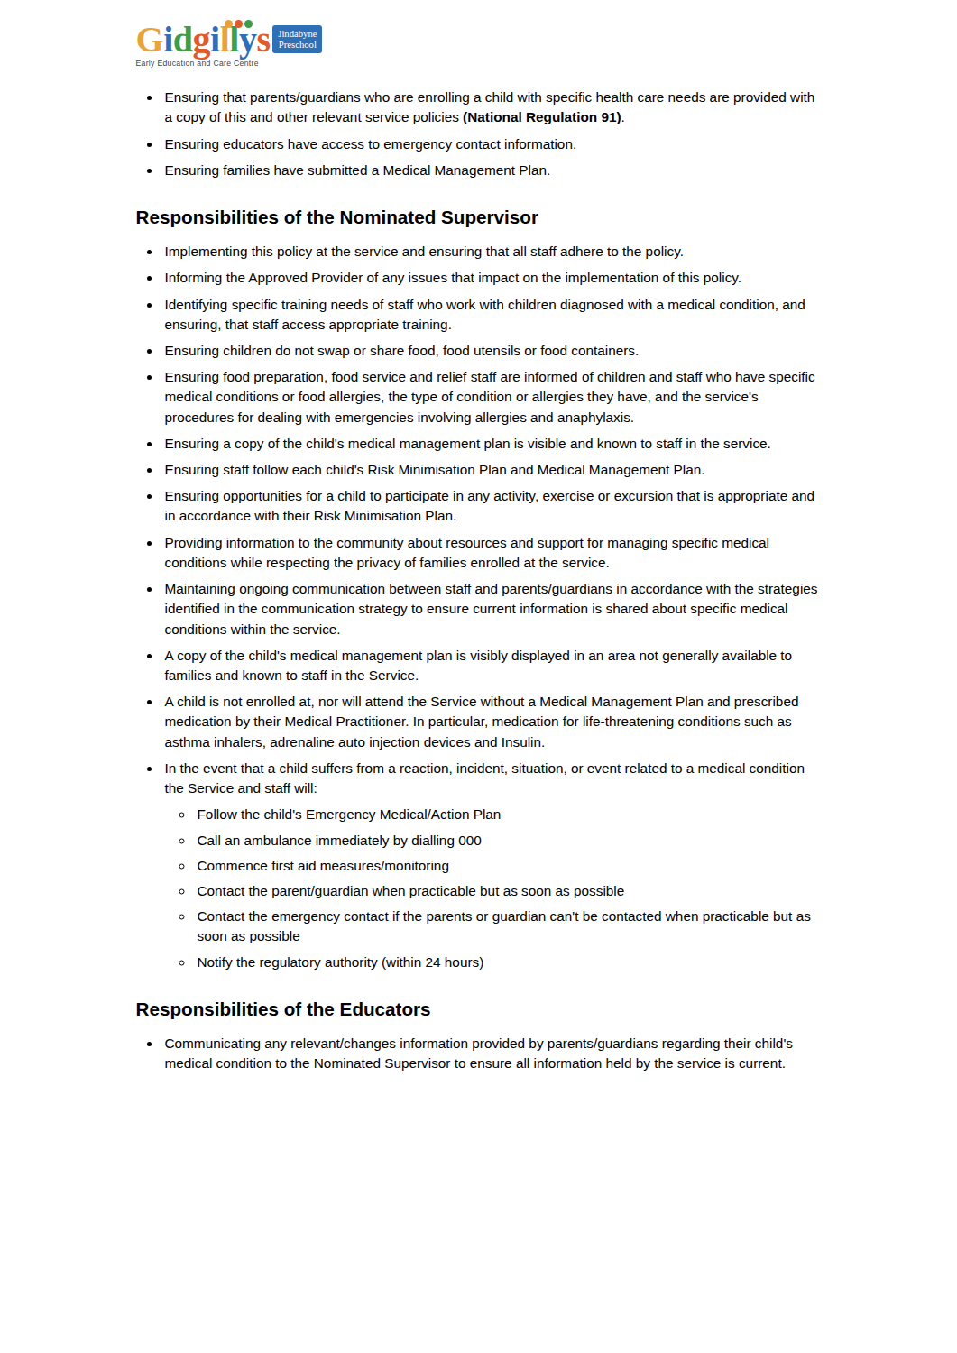Gidgillys
Early Education and Care Centre
Jindabyne
Preschool
Ensuring that parents/guardians who are enrolling a child with specific health care needs are provided with a copy of this and other relevant service policies (National Regulation 91).
Ensuring educators have access to emergency contact information.
Ensuring families have submitted a Medical Management Plan.
Responsibilities of the Nominated Supervisor
Implementing this policy at the service and ensuring that all staff adhere to the policy.
Informing the Approved Provider of any issues that impact on the implementation of this policy.
Identifying specific training needs of staff who work with children diagnosed with a medical condition, and ensuring, that staff access appropriate training.
Ensuring children do not swap or share food, food utensils or food containers.
Ensuring food preparation, food service and relief staff are informed of children and staff who have specific medical conditions or food allergies, the type of condition or allergies they have, and the service's procedures for dealing with emergencies involving allergies and anaphylaxis.
Ensuring a copy of the child's medical management plan is visible and known to staff in the service.
Ensuring staff follow each child's Risk Minimisation Plan and Medical Management Plan.
Ensuring opportunities for a child to participate in any activity, exercise or excursion that is appropriate and in accordance with their Risk Minimisation Plan.
Providing information to the community about resources and support for managing specific medical conditions while respecting the privacy of families enrolled at the service.
Maintaining ongoing communication between staff and parents/guardians in accordance with the strategies identified in the communication strategy to ensure current information is shared about specific medical conditions within the service.
A copy of the child's medical management plan is visibly displayed in an area not generally available to families and known to staff in the Service.
A child is not enrolled at, nor will attend the Service without a Medical Management Plan and prescribed medication by their Medical Practitioner. In particular, medication for life-threatening conditions such as asthma inhalers, adrenaline auto injection devices and Insulin.
In the event that a child suffers from a reaction, incident, situation, or event related to a medical condition the Service and staff will:
Follow the child's Emergency Medical/Action Plan
Call an ambulance immediately by dialling 000
Commence first aid measures/monitoring
Contact the parent/guardian when practicable but as soon as possible
Contact the emergency contact if the parents or guardian can't be contacted when practicable but as soon as possible
Notify the regulatory authority (within 24 hours)
Responsibilities of the Educators
Communicating any relevant/changes information provided by parents/guardians regarding their child's medical condition to the Nominated Supervisor to ensure all information held by the service is current.